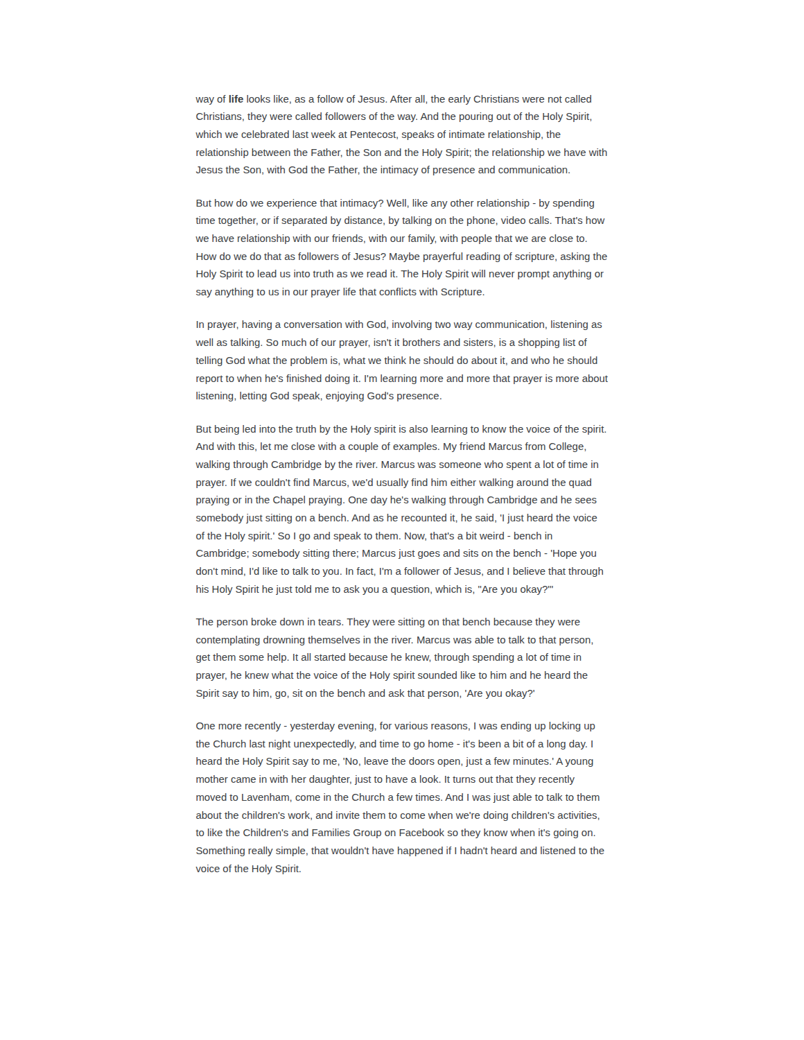way of life looks like, as a follow of Jesus. After all, the early Christians were not called Christians, they were called followers of the way. And the pouring out of the Holy Spirit, which we celebrated last week at Pentecost, speaks of intimate relationship, the relationship between the Father, the Son and the Holy Spirit; the relationship we have with Jesus the Son, with God the Father, the intimacy of presence and communication.
But how do we experience that intimacy? Well, like any other relationship - by spending time together, or if separated by distance, by talking on the phone, video calls. That's how we have relationship with our friends, with our family, with people that we are close to. How do we do that as followers of Jesus? Maybe prayerful reading of scripture, asking the Holy Spirit to lead us into truth as we read it. The Holy Spirit will never prompt anything or say anything to us in our prayer life that conflicts with Scripture.
In prayer, having a conversation with God, involving two way communication, listening as well as talking. So much of our prayer, isn't it brothers and sisters, is a shopping list of telling God what the problem is, what we think he should do about it, and who he should report to when he's finished doing it. I'm learning more and more that prayer is more about listening, letting God speak, enjoying God's presence.
But being led into the truth by the Holy spirit is also learning to know the voice of the spirit. And with this, let me close with a couple of examples. My friend Marcus from College, walking through Cambridge by the river. Marcus was someone who spent a lot of time in prayer. If we couldn't find Marcus, we'd usually find him either walking around the quad praying or in the Chapel praying. One day he's walking through Cambridge and he sees somebody just sitting on a bench. And as he recounted it, he said, 'I just heard the voice of the Holy spirit.' So I go and speak to them. Now, that's a bit weird - bench in Cambridge; somebody sitting there; Marcus just goes and sits on the bench - 'Hope you don't mind, I'd like to talk to you. In fact, I'm a follower of Jesus, and I believe that through his Holy Spirit he just told me to ask you a question, which is, "Are you okay?"'
The person broke down in tears. They were sitting on that bench because they were contemplating drowning themselves in the river. Marcus was able to talk to that person, get them some help. It all started because he knew, through spending a lot of time in prayer, he knew what the voice of the Holy spirit sounded like to him and he heard the Spirit say to him, go, sit on the bench and ask that person, 'Are you okay?'
One more recently - yesterday evening, for various reasons, I was ending up locking up the Church last night unexpectedly, and time to go home - it's been a bit of a long day. I heard the Holy Spirit say to me, 'No, leave the doors open, just a few minutes.' A young mother came in with her daughter, just to have a look. It turns out that they recently moved to Lavenham, come in the Church a few times. And I was just able to talk to them about the children's work, and invite them to come when we're doing children's activities, to like the Children's and Families Group on Facebook so they know when it's going on. Something really simple, that wouldn't have happened if I hadn't heard and listened to the voice of the Holy Spirit.